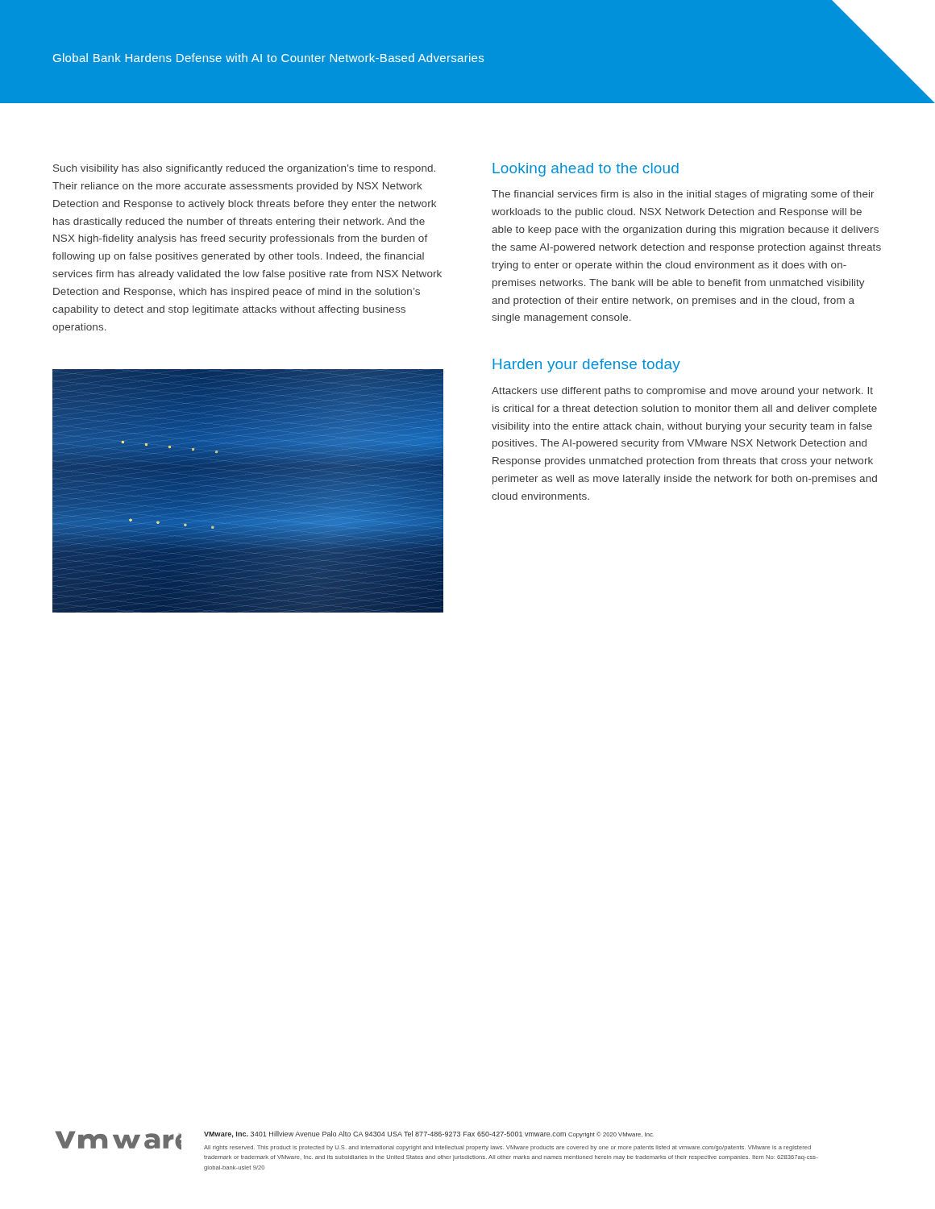Global Bank Hardens Defense with AI to Counter Network-Based Adversaries
Such visibility has also significantly reduced the organization's time to respond. Their reliance on the more accurate assessments provided by NSX Network Detection and Response to actively block threats before they enter the network has drastically reduced the number of threats entering their network. And the NSX high-fidelity analysis has freed security professionals from the burden of following up on false positives generated by other tools. Indeed, the financial services firm has already validated the low false positive rate from NSX Network Detection and Response, which has inspired peace of mind in the solution’s capability to detect and stop legitimate attacks without affecting business operations.
Looking ahead to the cloud
The financial services firm is also in the initial stages of migrating some of their workloads to the public cloud. NSX Network Detection and Response will be able to keep pace with the organization during this migration because it delivers the same AI-powered network detection and response protection against threats trying to enter or operate within the cloud environment as it does with on-premises networks. The bank will be able to benefit from unmatched visibility and protection of their entire network, on premises and in the cloud, from a single management console.
Harden your defense today
Attackers use different paths to compromise and move around your network. It is critical for a threat detection solution to monitor them all and deliver complete visibility into the entire attack chain, without burying your security team in false positives. The AI-powered security from VMware NSX Network Detection and Response provides unmatched protection from threats that cross your network perimeter as well as move laterally inside the network for both on-premises and cloud environments.
®
VMware, Inc. 3401 Hillview Avenue Palo Alto CA 94304 USA Tel 877-486-9273 Fax 650-427-5001 vmware.com Copyright © 2020 VMware, Inc.
All rights reserved. This product is protected by U.S. and international copyright and intellectual property laws. VMware products are covered by one or more patents listed at vmware.com/go/patents. VMware is a registered trademark or trademark of VMware, Inc. and its subsidiaries in the United States and other jurisdictions. All other marks and names mentioned herein may be trademarks of their respective companies. Item No: 628367aq-css-global-bank-uslet 9/20